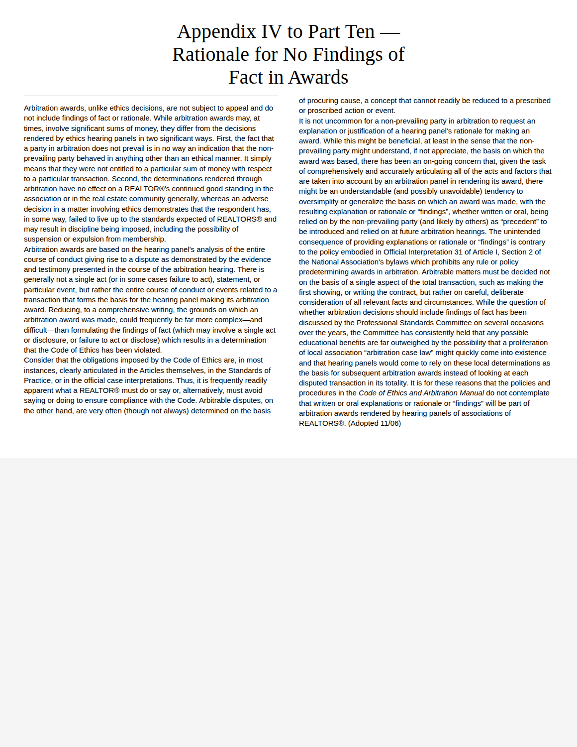Appendix IV to Part Ten —
Rationale for No Findings of
Fact in Awards
Arbitration awards, unlike ethics decisions, are not subject to appeal and do not include findings of fact or rationale. While arbitration awards may, at times, involve significant sums of money, they differ from the decisions rendered by ethics hearing panels in two significant ways. First, the fact that a party in arbitration does not prevail is in no way an indication that the non-prevailing party behaved in anything other than an ethical manner. It simply means that they were not entitled to a particular sum of money with respect to a particular transaction. Second, the determinations rendered through arbitration have no effect on a REALTOR®'s continued good standing in the association or in the real estate community generally, whereas an adverse decision in a matter involving ethics demonstrates that the respondent has, in some way, failed to live up to the standards expected of REALTORS® and may result in discipline being imposed, including the possibility of suspension or expulsion from membership.
Arbitration awards are based on the hearing panel's analysis of the entire course of conduct giving rise to a dispute as demonstrated by the evidence and testimony presented in the course of the arbitration hearing. There is generally not a single act (or in some cases failure to act), statement, or particular event, but rather the entire course of conduct or events related to a transaction that forms the basis for the hearing panel making its arbitration award. Reducing, to a comprehensive writing, the grounds on which an arbitration award was made, could frequently be far more complex—and difficult—than formulating the findings of fact (which may involve a single act or disclosure, or failure to act or disclose) which results in a determination that the Code of Ethics has been violated.
Consider that the obligations imposed by the Code of Ethics are, in most instances, clearly articulated in the Articles themselves, in the Standards of Practice, or in the official case interpretations. Thus, it is frequently readily apparent what a REALTOR® must do or say or, alternatively, must avoid saying or doing to ensure compliance with the Code. Arbitrable disputes, on the other hand, are very often (though not always) determined on the basis of procuring cause, a concept that cannot readily be reduced to a prescribed or proscribed action or event.
It is not uncommon for a non-prevailing party in arbitration to request an explanation or justification of a hearing panel's rationale for making an award. While this might be beneficial, at least in the sense that the non-prevailing party might understand, if not appreciate, the basis on which the award was based, there has been an on-going concern that, given the task of comprehensively and accurately articulating all of the acts and factors that are taken into account by an arbitration panel in rendering its award, there might be an understandable (and possibly unavoidable) tendency to oversimplify or generalize the basis on which an award was made, with the resulting explanation or rationale or “findings”, whether written or oral, being relied on by the non-prevailing party (and likely by others) as “precedent” to be introduced and relied on at future arbitration hearings. The unintended consequence of providing explanations or rationale or “findings” is contrary to the policy embodied in Official Interpretation 31 of Article I, Section 2 of the National Association's bylaws which prohibits any rule or policy predetermining awards in arbitration. Arbitrable matters must be decided not on the basis of a single aspect of the total transaction, such as making the first showing, or writing the contract, but rather on careful, deliberate consideration of all relevant facts and circumstances. While the question of whether arbitration decisions should include findings of fact has been discussed by the Professional Standards Committee on several occasions over the years, the Committee has consistently held that any possible educational benefits are far outweighed by the possibility that a proliferation of local association “arbitration case law” might quickly come into existence and that hearing panels would come to rely on these local determinations as the basis for subsequent arbitration awards instead of looking at each disputed transaction in its totality. It is for these reasons that the policies and procedures in the Code of Ethics and Arbitration Manual do not contemplate that written or oral explanations or rationale or “findings” will be part of arbitration awards rendered by hearing panels of associations of REALTORS®. (Adopted 11/06)